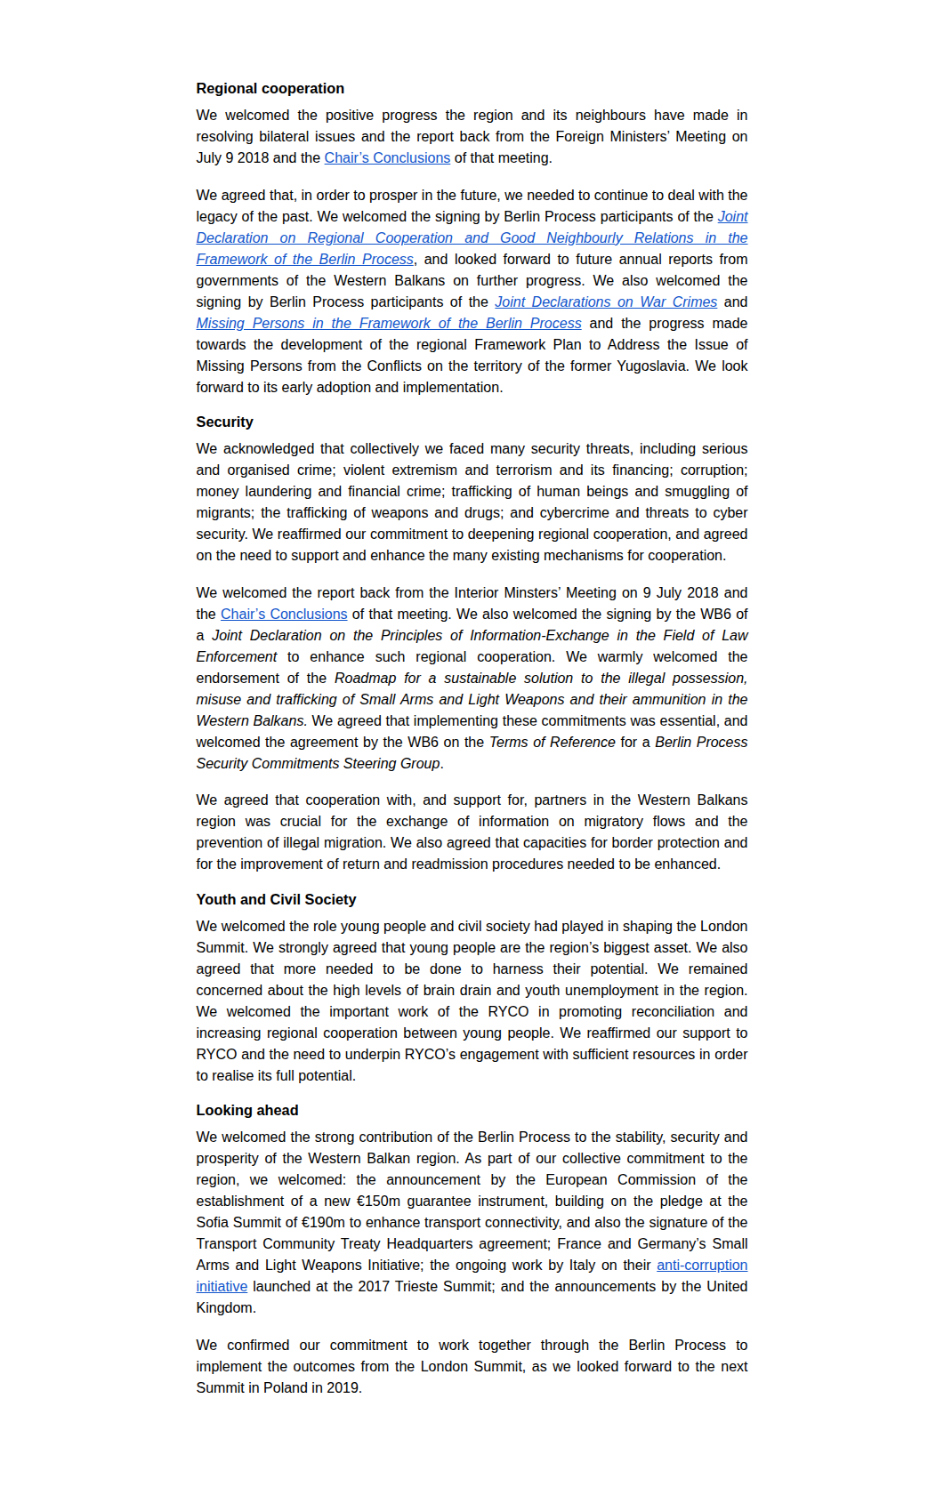Regional cooperation
We welcomed the positive progress the region and its neighbours have made in resolving bilateral issues and the report back from the Foreign Ministers’ Meeting on July 9 2018 and the Chair’s Conclusions of that meeting.
We agreed that, in order to prosper in the future, we needed to continue to deal with the legacy of the past. We welcomed the signing by Berlin Process participants of the Joint Declaration on Regional Cooperation and Good Neighbourly Relations in the Framework of the Berlin Process, and looked forward to future annual reports from governments of the Western Balkans on further progress. We also welcomed the signing by Berlin Process participants of the Joint Declarations on War Crimes and Missing Persons in the Framework of the Berlin Process and the progress made towards the development of the regional Framework Plan to Address the Issue of Missing Persons from the Conflicts on the territory of the former Yugoslavia. We look forward to its early adoption and implementation.
Security
We acknowledged that collectively we faced many security threats, including serious and organised crime; violent extremism and terrorism and its financing; corruption; money laundering and financial crime; trafficking of human beings and smuggling of migrants; the trafficking of weapons and drugs; and cybercrime and threats to cyber security. We reaffirmed our commitment to deepening regional cooperation, and agreed on the need to support and enhance the many existing mechanisms for cooperation.
We welcomed the report back from the Interior Minsters’ Meeting on 9 July 2018 and the Chair’s Conclusions of that meeting. We also welcomed the signing by the WB6 of a Joint Declaration on the Principles of Information-Exchange in the Field of Law Enforcement to enhance such regional cooperation. We warmly welcomed the endorsement of the Roadmap for a sustainable solution to the illegal possession, misuse and trafficking of Small Arms and Light Weapons and their ammunition in the Western Balkans. We agreed that implementing these commitments was essential, and welcomed the agreement by the WB6 on the Terms of Reference for a Berlin Process Security Commitments Steering Group.
We agreed that cooperation with, and support for, partners in the Western Balkans region was crucial for the exchange of information on migratory flows and the prevention of illegal migration. We also agreed that capacities for border protection and for the improvement of return and readmission procedures needed to be enhanced.
Youth and Civil Society
We welcomed the role young people and civil society had played in shaping the London Summit. We strongly agreed that young people are the region’s biggest asset. We also agreed that more needed to be done to harness their potential. We remained concerned about the high levels of brain drain and youth unemployment in the region. We welcomed the important work of the RYCO in promoting reconciliation and increasing regional cooperation between young people. We reaffirmed our support to RYCO and the need to underpin RYCO’s engagement with sufficient resources in order to realise its full potential.
Looking ahead
We welcomed the strong contribution of the Berlin Process to the stability, security and prosperity of the Western Balkan region. As part of our collective commitment to the region, we welcomed: the announcement by the European Commission of the establishment of a new €150m guarantee instrument, building on the pledge at the Sofia Summit of €190m to enhance transport connectivity, and also the signature of the Transport Community Treaty Headquarters agreement; France and Germany’s Small Arms and Light Weapons Initiative; the ongoing work by Italy on their anti-corruption initiative launched at the 2017 Trieste Summit; and the announcements by the United Kingdom.
We confirmed our commitment to work together through the Berlin Process to implement the outcomes from the London Summit, as we looked forward to the next Summit in Poland in 2019.